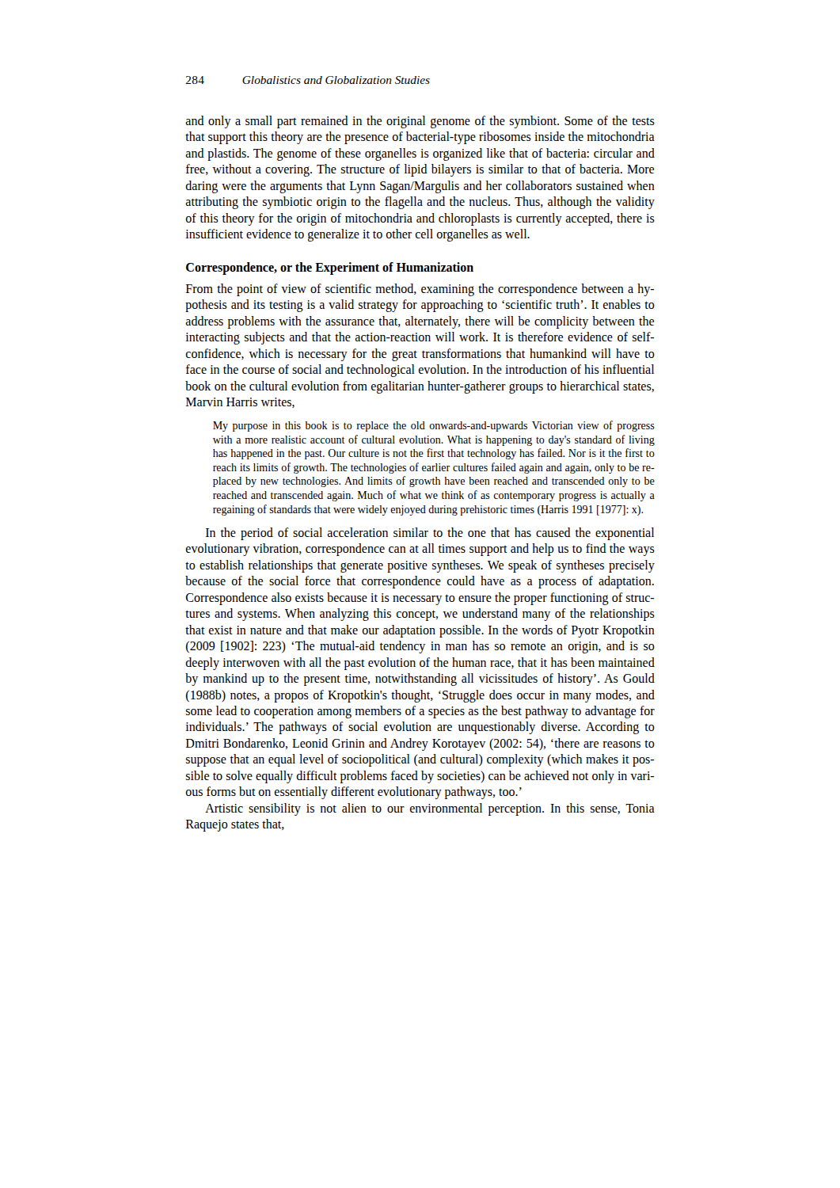284 Globalistics and Globalization Studies
and only a small part remained in the original genome of the symbiont. Some of the tests that support this theory are the presence of bacterial-type ribosomes inside the mitochondria and plastids. The genome of these organelles is organized like that of bacteria: circular and free, without a covering. The structure of lipid bilayers is similar to that of bacteria. More daring were the arguments that Lynn Sagan/Margulis and her collaborators sustained when attributing the symbiotic origin to the flagella and the nucleus. Thus, although the validity of this theory for the origin of mitochondria and chloroplasts is currently accepted, there is insufficient evidence to generalize it to other cell organelles as well.
Correspondence, or the Experiment of Humanization
From the point of view of scientific method, examining the correspondence between a hypothesis and its testing is a valid strategy for approaching to ‘scientific truth’. It enables to address problems with the assurance that, alternately, there will be complicity between the interacting subjects and that the action-reaction will work. It is therefore evidence of self-confidence, which is necessary for the great transformations that humankind will have to face in the course of social and technological evolution. In the introduction of his influential book on the cultural evolution from egalitarian hunter-gatherer groups to hierarchical states, Marvin Harris writes,
My purpose in this book is to replace the old onwards-and-upwards Victorian view of progress with a more realistic account of cultural evolution. What is happening to day's standard of living has happened in the past. Our culture is not the first that technology has failed. Nor is it the first to reach its limits of growth. The technologies of earlier cultures failed again and again, only to be replaced by new technologies. And limits of growth have been reached and transcended only to be reached and transcended again. Much of what we think of as contemporary progress is actually a regaining of standards that were widely enjoyed during prehistoric times (Harris 1991 [1977]: x).
In the period of social acceleration similar to the one that has caused the exponential evolutionary vibration, correspondence can at all times support and help us to find the ways to establish relationships that generate positive syntheses. We speak of syntheses precisely because of the social force that correspondence could have as a process of adaptation. Correspondence also exists because it is necessary to ensure the proper functioning of structures and systems. When analyzing this concept, we understand many of the relationships that exist in nature and that make our adaptation possible. In the words of Pyotr Kropotkin (2009 [1902]: 223) ‘The mutual-aid tendency in man has so remote an origin, and is so deeply interwoven with all the past evolution of the human race, that it has been maintained by mankind up to the present time, notwithstanding all vicissitudes of history’. As Gould (1988b) notes, a propos of Kropotkin's thought, ‘Struggle does occur in many modes, and some lead to cooperation among members of a species as the best pathway to advantage for individuals.’ The pathways of social evolution are unquestionably diverse. According to Dmitri Bondarenko, Leonid Grinin and Andrey Korotayev (2002: 54), ‘there are reasons to suppose that an equal level of sociopolitical (and cultural) complexity (which makes it possible to solve equally difficult problems faced by societies) can be achieved not only in various forms but on essentially different evolutionary pathways, too.’
Artistic sensibility is not alien to our environmental perception. In this sense, Tonia Raquejo states that,